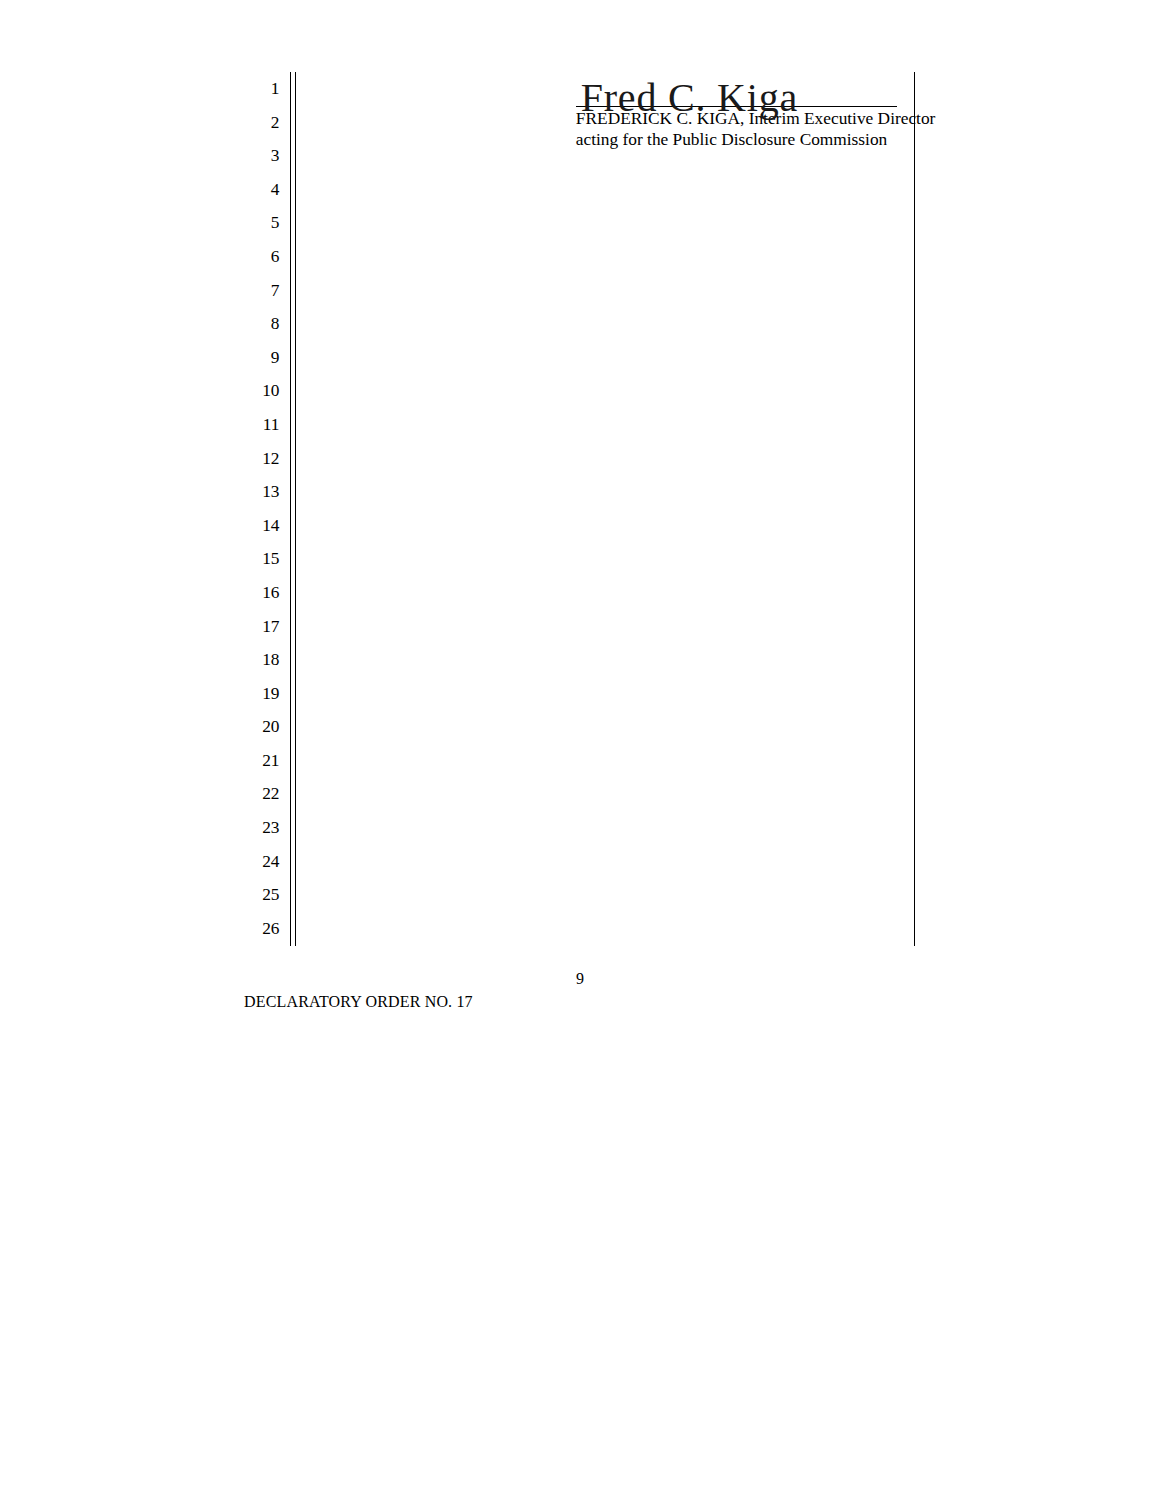1
2
3
4
5
6
7
8
9
10
11
12
13
14
15
16
17
18
19
20
21
22
23
24
25
26
Fred C. Kiga
FREDERICK C. KIGA, Interim Executive Director
acting for the Public Disclosure Commission
9
DECLARATORY ORDER NO. 17